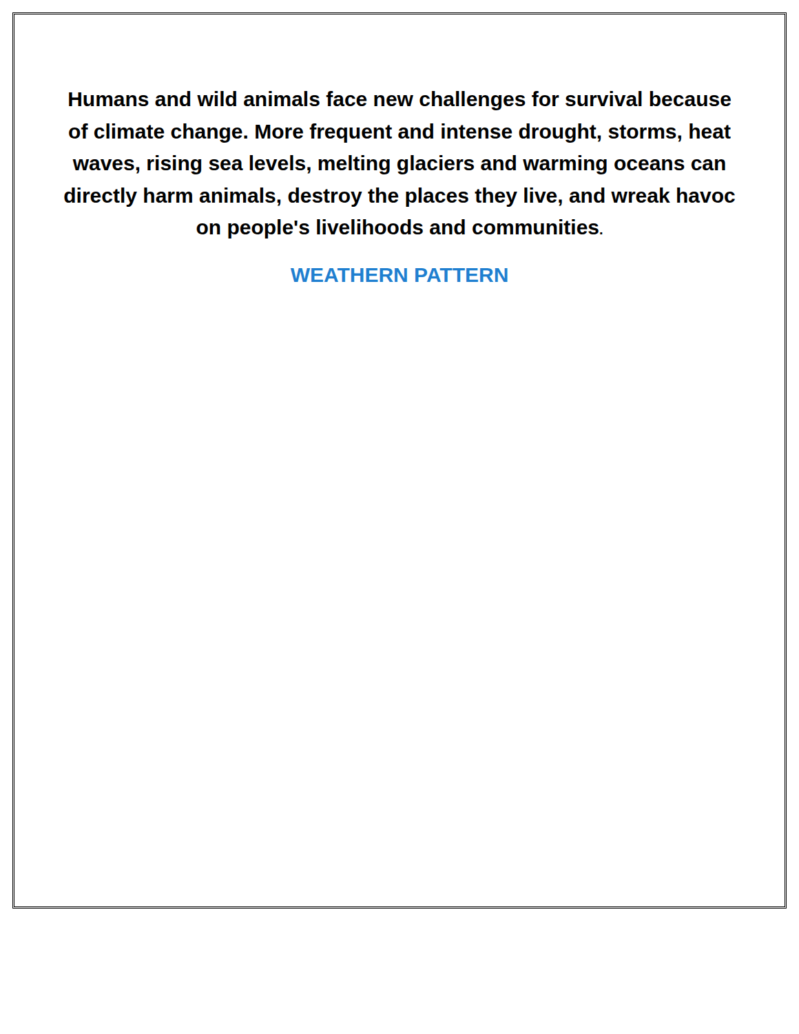Humans and wild animals face new challenges for survival because of climate change. More frequent and intense drought, storms, heat waves, rising sea levels, melting glaciers and warming oceans can directly harm animals, destroy the places they live, and wreak havoc on people's livelihoods and communities.
WEATHERN PATTERN